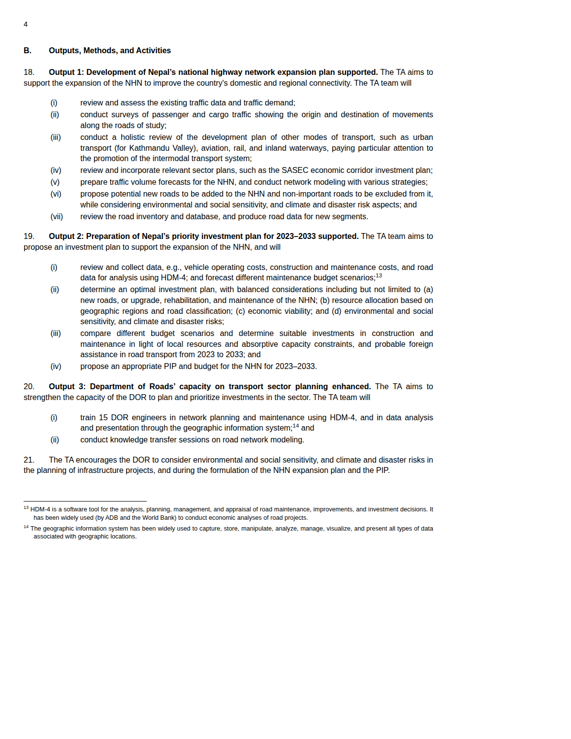4
B. Outputs, Methods, and Activities
18. Output 1: Development of Nepal’s national highway network expansion plan supported. The TA aims to support the expansion of the NHN to improve the country's domestic and regional connectivity. The TA team will
(i) review and assess the existing traffic data and traffic demand;
(ii) conduct surveys of passenger and cargo traffic showing the origin and destination of movements along the roads of study;
(iii) conduct a holistic review of the development plan of other modes of transport, such as urban transport (for Kathmandu Valley), aviation, rail, and inland waterways, paying particular attention to the promotion of the intermodal transport system;
(iv) review and incorporate relevant sector plans, such as the SASEC economic corridor investment plan;
(v) prepare traffic volume forecasts for the NHN, and conduct network modeling with various strategies;
(vi) propose potential new roads to be added to the NHN and non-important roads to be excluded from it, while considering environmental and social sensitivity, and climate and disaster risk aspects; and
(vii) review the road inventory and database, and produce road data for new segments.
19. Output 2: Preparation of Nepal’s priority investment plan for 2023–2033 supported. The TA team aims to propose an investment plan to support the expansion of the NHN, and will
(i) review and collect data, e.g., vehicle operating costs, construction and maintenance costs, and road data for analysis using HDM-4; and forecast different maintenance budget scenarios;13
(ii) determine an optimal investment plan, with balanced considerations including but not limited to (a) new roads, or upgrade, rehabilitation, and maintenance of the NHN; (b) resource allocation based on geographic regions and road classification; (c) economic viability; and (d) environmental and social sensitivity, and climate and disaster risks;
(iii) compare different budget scenarios and determine suitable investments in construction and maintenance in light of local resources and absorptive capacity constraints, and probable foreign assistance in road transport from 2023 to 2033; and
(iv) propose an appropriate PIP and budget for the NHN for 2023–2033.
20. Output 3: Department of Roads’ capacity on transport sector planning enhanced. The TA aims to strengthen the capacity of the DOR to plan and prioritize investments in the sector. The TA team will
(i) train 15 DOR engineers in network planning and maintenance using HDM-4, and in data analysis and presentation through the geographic information system;14 and
(ii) conduct knowledge transfer sessions on road network modeling.
21. The TA encourages the DOR to consider environmental and social sensitivity, and climate and disaster risks in the planning of infrastructure projects, and during the formulation of the NHN expansion plan and the PIP.
13 HDM-4 is a software tool for the analysis, planning, management, and appraisal of road maintenance, improvements, and investment decisions. It has been widely used (by ADB and the World Bank) to conduct economic analyses of road projects.
14 The geographic information system has been widely used to capture, store, manipulate, analyze, manage, visualize, and present all types of data associated with geographic locations.